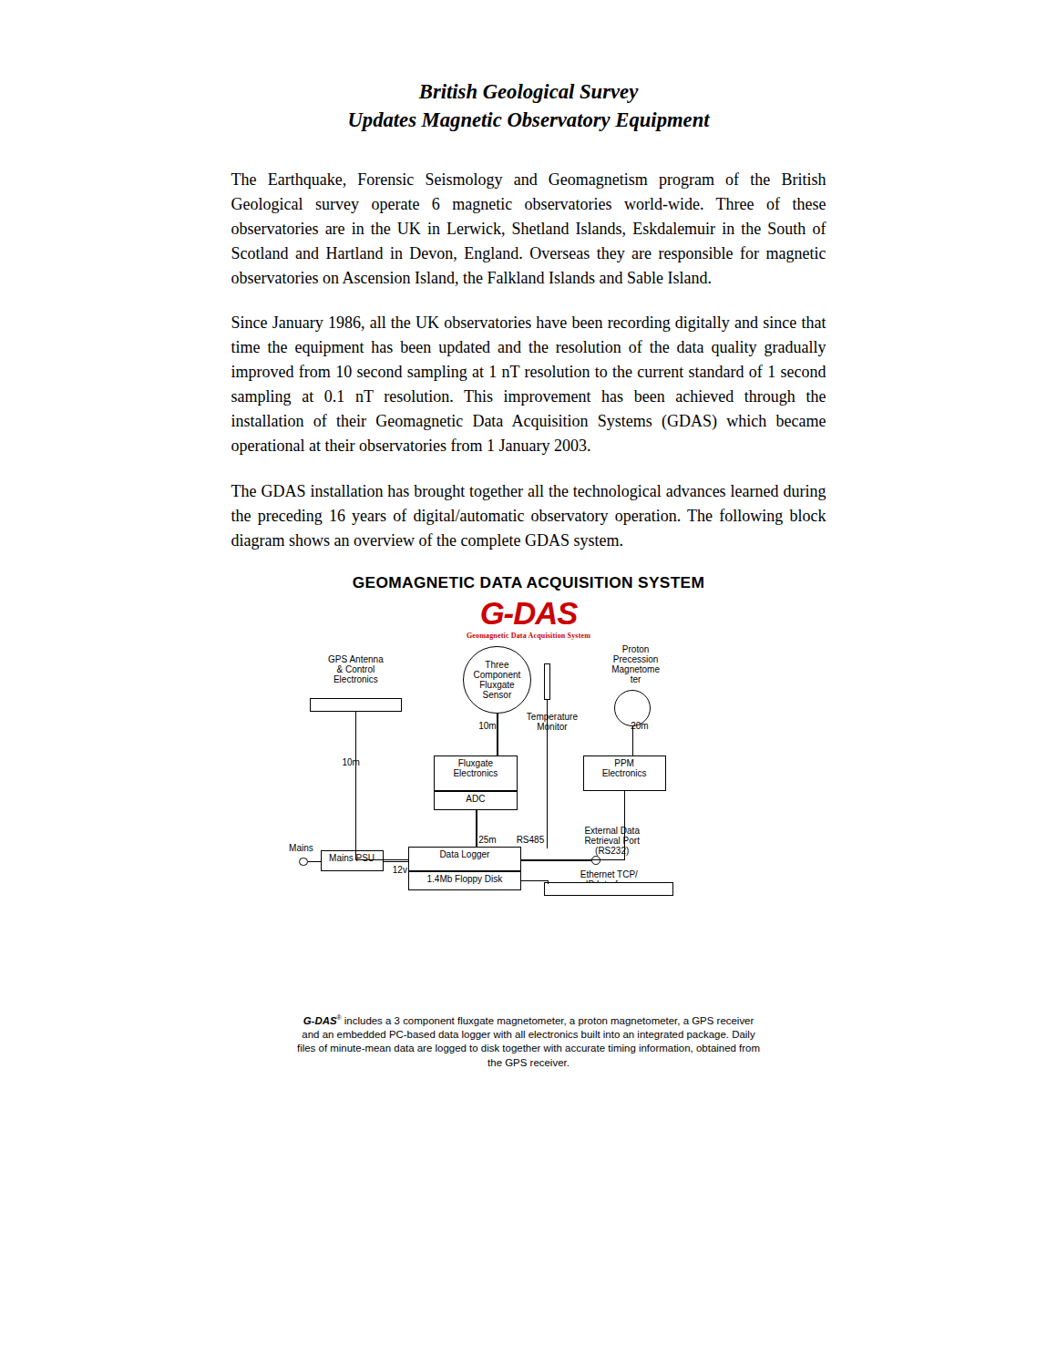British Geological Survey
Updates Magnetic Observatory Equipment
The Earthquake, Forensic Seismology and Geomagnetism program of the British Geological survey operate 6 magnetic observatories world-wide. Three of these observatories are in the UK in Lerwick, Shetland Islands, Eskdalemuir in the South of Scotland and Hartland in Devon, England. Overseas they are responsible for magnetic observatories on Ascension Island, the Falkland Islands and Sable Island.
Since January 1986, all the UK observatories have been recording digitally and since that time the equipment has been updated and the resolution of the data quality gradually improved from 10 second sampling at 1 nT resolution to the current standard of 1 second sampling at 0.1 nT resolution. This improvement has been achieved through the installation of their Geomagnetic Data Acquisition Systems (GDAS) which became operational at their observatories from 1 January 2003.
The GDAS installation has brought together all the technological advances learned during the preceding 16 years of digital/automatic observatory operation. The following block diagram shows an overview of the complete GDAS system.
GEOMAGNETIC DATA ACQUISITION SYSTEM
G-DAS
Geomagnetic Data Acquisition System
Three
Component
Fluxgate
Sensor
GPS Antenna
& Control
Electronics
Proton
Precession
Magnetome
ter
Temperature
Monitor
10m
20m
10m
25m
RS485
12v
Fluxgate
Electronics
ADC
PPM
Electronics
Data Logger
1.4Mb Floppy Disk
Mains PSU
Mains
External Data
Retrieval Port
(RS232)
Ethernet TCP/
IP Interface
G-DAS® includes a 3 component fluxgate magnetometer, a proton magnetometer, a GPS receiver and an embedded PC-based data logger with all electronics built into an integrated package. Daily files of minute-mean data are logged to disk together with accurate timing information, obtained from the GPS receiver.